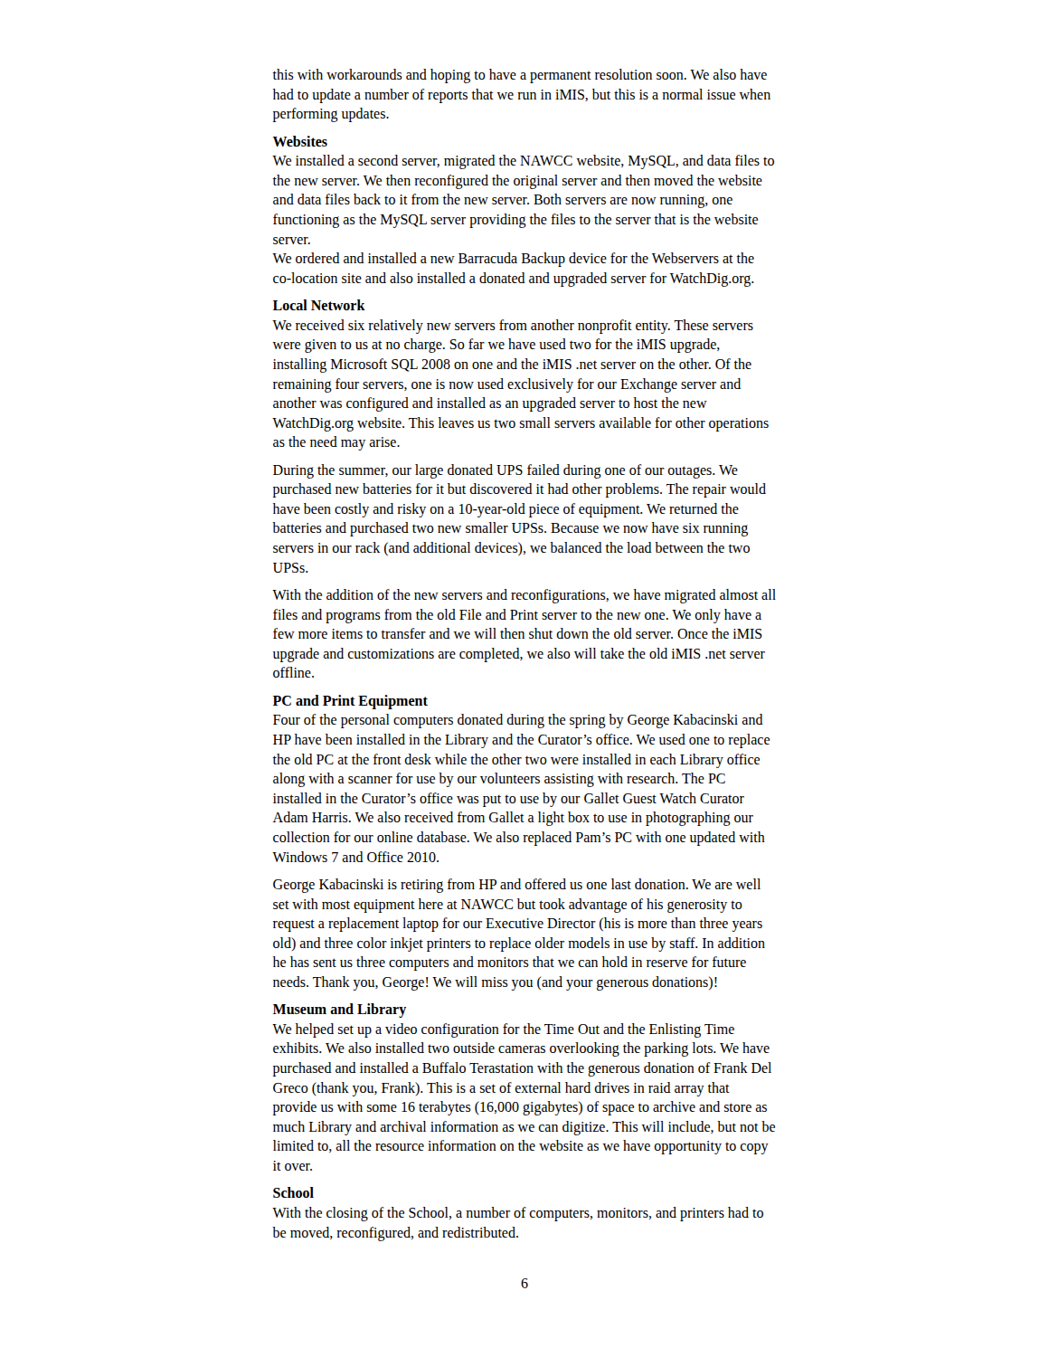this with workarounds and hoping to have a permanent resolution soon. We also have had to update a number of reports that we run in iMIS, but this is a normal issue when performing updates.
Websites
We installed a second server, migrated the NAWCC website, MySQL, and data files to the new server. We then reconfigured the original server and then moved the website and data files back to it from the new server. Both servers are now running, one functioning as the MySQL server providing the files to the server that is the website server.
We ordered and installed a new Barracuda Backup device for the Webservers at the co-location site and also installed a donated and upgraded server for WatchDig.org.
Local Network
We received six relatively new servers from another nonprofit entity. These servers were given to us at no charge. So far we have used two for the iMIS upgrade, installing Microsoft SQL 2008 on one and the iMIS .net server on the other. Of the remaining four servers, one is now used exclusively for our Exchange server and another was configured and installed as an upgraded server to host the new WatchDig.org website. This leaves us two small servers available for other operations as the need may arise.
During the summer, our large donated UPS failed during one of our outages. We purchased new batteries for it but discovered it had other problems. The repair would have been costly and risky on a 10-year-old piece of equipment. We returned the batteries and purchased two new smaller UPSs. Because we now have six running servers in our rack (and additional devices), we balanced the load between the two UPSs.
With the addition of the new servers and reconfigurations, we have migrated almost all files and programs from the old File and Print server to the new one. We only have a few more items to transfer and we will then shut down the old server. Once the iMIS upgrade and customizations are completed, we also will take the old iMIS .net server offline.
PC and Print Equipment
Four of the personal computers donated during the spring by George Kabacinski and HP have been installed in the Library and the Curator’s office. We used one to replace the old PC at the front desk while the other two were installed in each Library office along with a scanner for use by our volunteers assisting with research. The PC installed in the Curator’s office was put to use by our Gallet Guest Watch Curator Adam Harris. We also received from Gallet a light box to use in photographing our collection for our online database. We also replaced Pam’s PC with one updated with Windows 7 and Office 2010.
George Kabacinski is retiring from HP and offered us one last donation. We are well set with most equipment here at NAWCC but took advantage of his generosity to request a replacement laptop for our Executive Director (his is more than three years old) and three color inkjet printers to replace older models in use by staff. In addition he has sent us three computers and monitors that we can hold in reserve for future needs. Thank you, George! We will miss you (and your generous donations)!
Museum and Library
We helped set up a video configuration for the Time Out and the Enlisting Time exhibits. We also installed two outside cameras overlooking the parking lots. We have purchased and installed a Buffalo Terastation with the generous donation of Frank Del Greco (thank you, Frank). This is a set of external hard drives in raid array that provide us with some 16 terabytes (16,000 gigabytes) of space to archive and store as much Library and archival information as we can digitize. This will include, but not be limited to, all the resource information on the website as we have opportunity to copy it over.
School
With the closing of the School, a number of computers, monitors, and printers had to be moved, reconfigured, and redistributed.
6